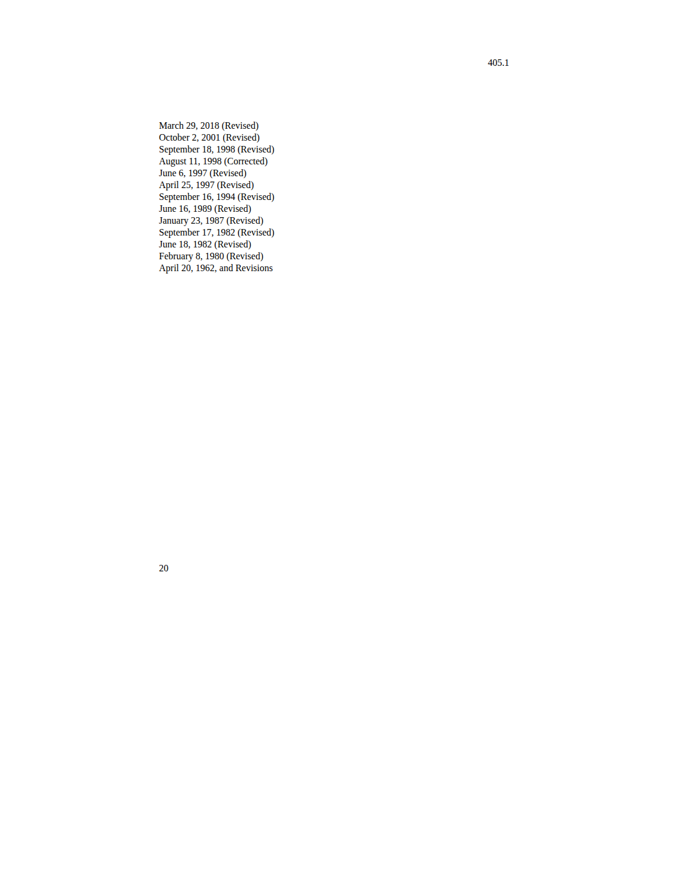405.1
March 29, 2018 (Revised)
October 2, 2001 (Revised)
September 18, 1998 (Revised)
August 11, 1998 (Corrected)
June 6, 1997 (Revised)
April 25, 1997 (Revised)
September 16, 1994 (Revised)
June 16, 1989 (Revised)
January 23, 1987 (Revised)
September 17, 1982 (Revised)
June 18, 1982 (Revised)
February 8, 1980 (Revised)
April 20, 1962, and Revisions
20